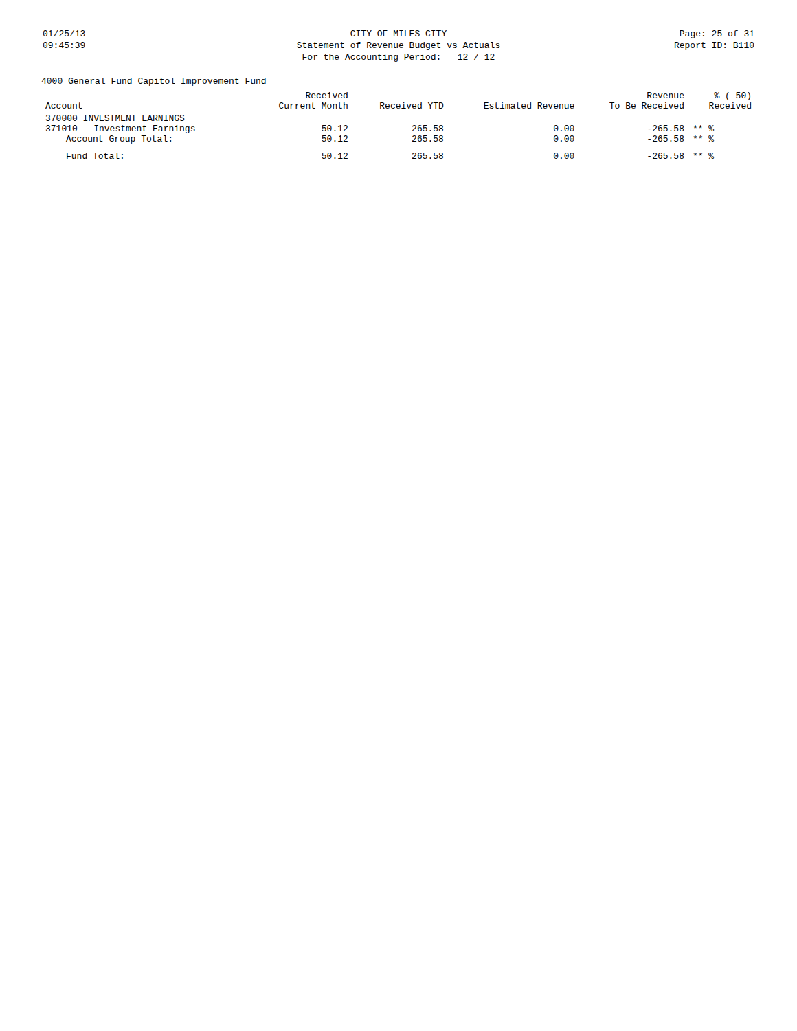| 01/25/13 | CITY OF MILES CITY | Page: 25 of 31 |
| 09:45:39 | Statement of Revenue Budget vs Actuals | Report ID: B110 |
| | For the Accounting Period: 12 / 12 | |
4000 General Fund Capitol Improvement Fund
| Account | Received Current Month | Received YTD | Estimated Revenue | Revenue To Be Received | % ( 50) Received |
| --- | --- | --- | --- | --- | --- |
| 370000 INVESTMENT EARNINGS |
| 371010 Investment Earnings | 50.12 | 265.58 | 0.00 | -265.58 | ** % |
| Account Group Total: | 50.12 | 265.58 | 0.00 | -265.58 | ** % |
| Fund Total: | 50.12 | 265.58 | 0.00 | -265.58 | ** % |